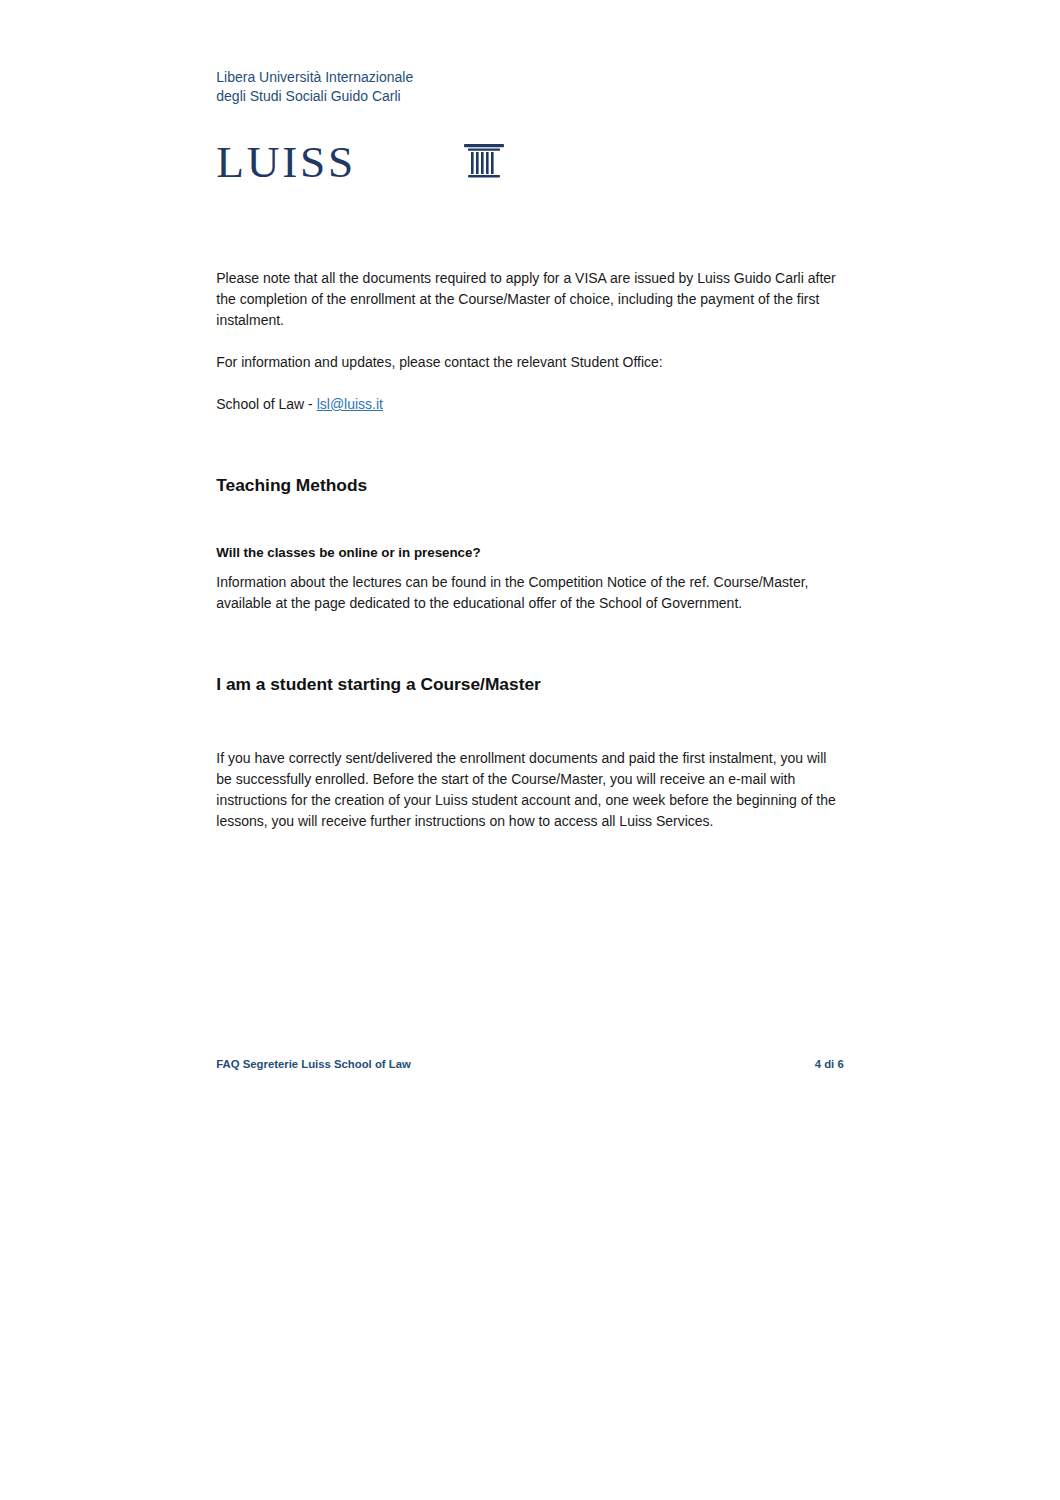Libera Università Internazionale
degli Studi Sociali Guido Carli
LUISS
Please note that all the documents required to apply for a VISA are issued by Luiss Guido Carli after the completion of the enrollment at the Course/Master of choice, including the payment of the first instalment.
For information and updates, please contact the relevant Student Office:
School of Law - lsl@luiss.it
Teaching Methods
Will the classes be online or in presence?
Information about the lectures can be found in the Competition Notice of the ref. Course/Master, available at the page dedicated to the educational offer of the School of Government.
I am a student starting a Course/Master
If you have correctly sent/delivered the enrollment documents and paid the first instalment, you will be successfully enrolled. Before the start of the Course/Master, you will receive an e-mail with instructions for the creation of your Luiss student account and, one week before the beginning of the lessons, you will receive further instructions on how to access all Luiss Services.
FAQ Segreterie Luiss School of Law
4 di 6